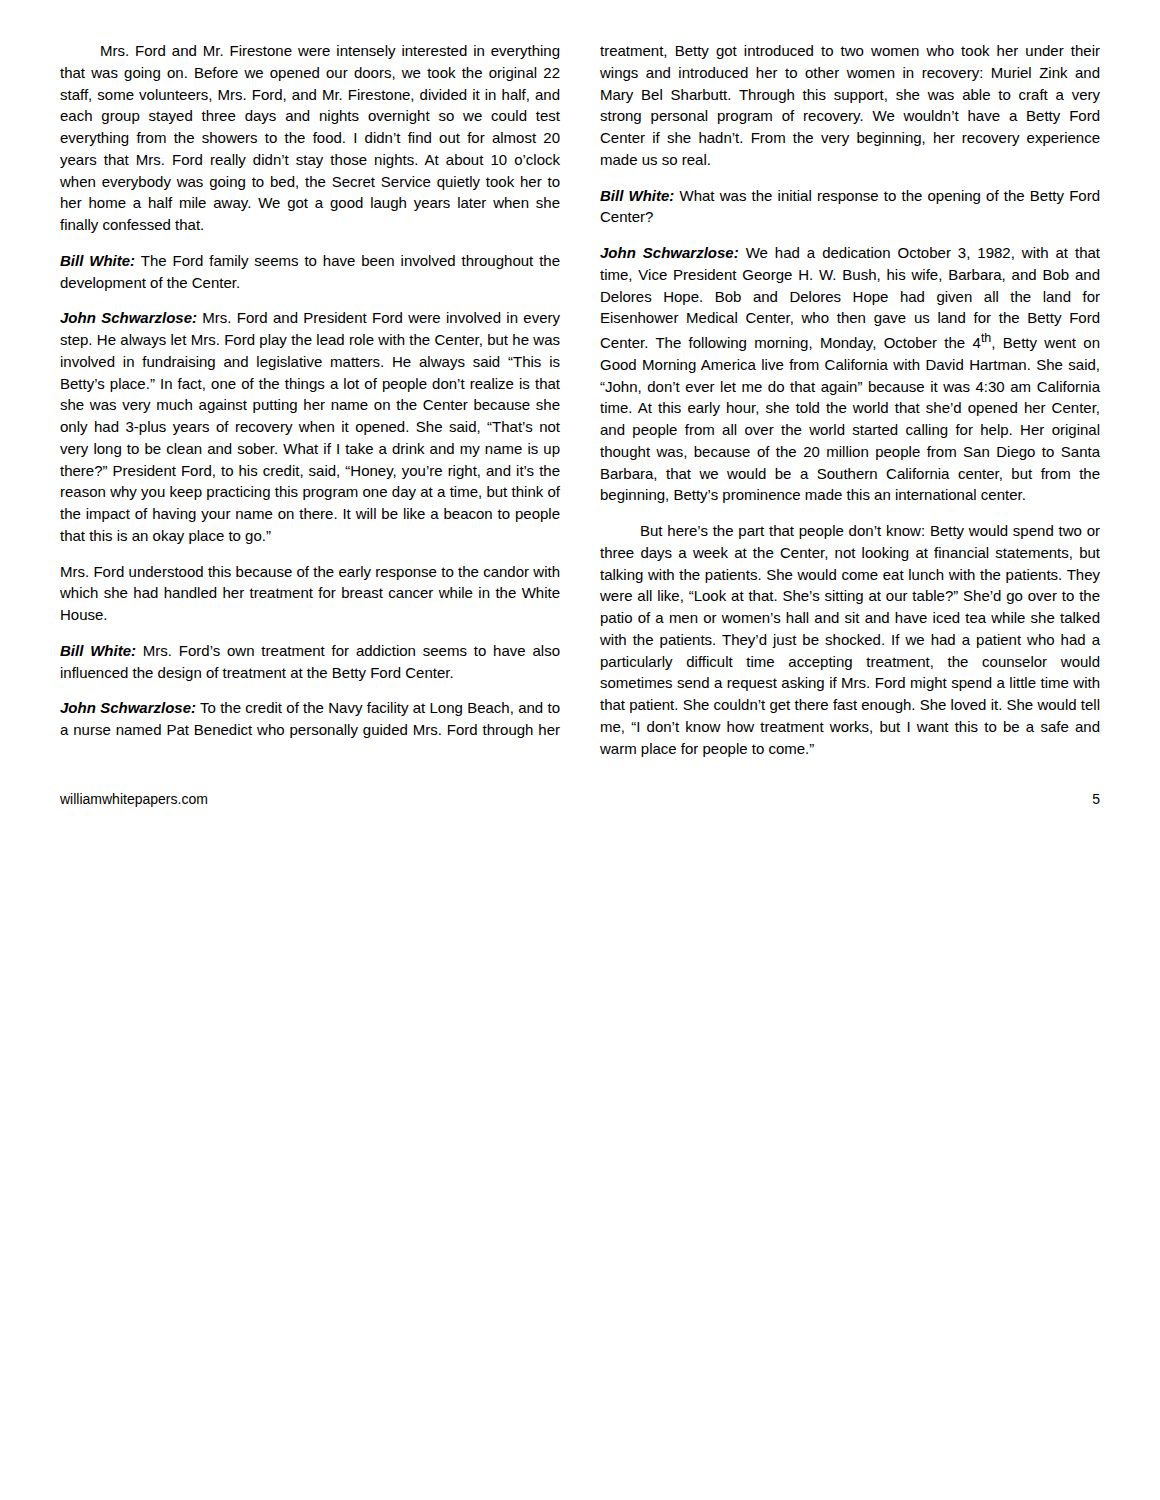Mrs. Ford and Mr. Firestone were intensely interested in everything that was going on. Before we opened our doors, we took the original 22 staff, some volunteers, Mrs. Ford, and Mr. Firestone, divided it in half, and each group stayed three days and nights overnight so we could test everything from the showers to the food. I didn’t find out for almost 20 years that Mrs. Ford really didn’t stay those nights. At about 10 o’clock when everybody was going to bed, the Secret Service quietly took her to her home a half mile away. We got a good laugh years later when she finally confessed that.
Bill White: The Ford family seems to have been involved throughout the development of the Center.
John Schwarzlose: Mrs. Ford and President Ford were involved in every step. He always let Mrs. Ford play the lead role with the Center, but he was involved in fundraising and legislative matters. He always said “This is Betty’s place.” In fact, one of the things a lot of people don’t realize is that she was very much against putting her name on the Center because she only had 3-plus years of recovery when it opened. She said, “That’s not very long to be clean and sober. What if I take a drink and my name is up there?” President Ford, to his credit, said, “Honey, you’re right, and it’s the reason why you keep practicing this program one day at a time, but think of the impact of having your name on there. It will be like a beacon to people that this is an okay place to go.”
Mrs. Ford understood this because of the early response to the candor with which she had handled her treatment for breast cancer while in the White House.
Bill White: Mrs. Ford’s own treatment for addiction seems to have also influenced the design of treatment at the Betty Ford Center.
John Schwarzlose: To the credit of the Navy facility at Long Beach, and to a nurse named Pat Benedict who personally guided Mrs. Ford through her treatment, Betty got introduced to two women who took her under their wings and introduced her to other women in recovery: Muriel Zink and Mary Bel Sharbutt. Through this support, she was able to craft a very strong personal program of recovery. We wouldn’t have a Betty Ford Center if she hadn’t. From the very beginning, her recovery experience made us so real.
Bill White: What was the initial response to the opening of the Betty Ford Center?
John Schwarzlose: We had a dedication October 3, 1982, with at that time, Vice President George H. W. Bush, his wife, Barbara, and Bob and Delores Hope. Bob and Delores Hope had given all the land for Eisenhower Medical Center, who then gave us land for the Betty Ford Center. The following morning, Monday, October the 4th, Betty went on Good Morning America live from California with David Hartman. She said, “John, don’t ever let me do that again” because it was 4:30 am California time. At this early hour, she told the world that she’d opened her Center, and people from all over the world started calling for help. Her original thought was, because of the 20 million people from San Diego to Santa Barbara, that we would be a Southern California center, but from the beginning, Betty’s prominence made this an international center.
But here’s the part that people don’t know: Betty would spend two or three days a week at the Center, not looking at financial statements, but talking with the patients. She would come eat lunch with the patients. They were all like, “Look at that. She’s sitting at our table?” She’d go over to the patio of a men or women’s hall and sit and have iced tea while she talked with the patients. They’d just be shocked. If we had a patient who had a particularly difficult time accepting treatment, the counselor would sometimes send a request asking if Mrs. Ford might spend a little time with that patient. She couldn’t get there fast enough. She loved it. She would tell me, “I don’t know how treatment works, but I want this to be a safe and warm place for people to come.”
williamwhitepapers.com 5